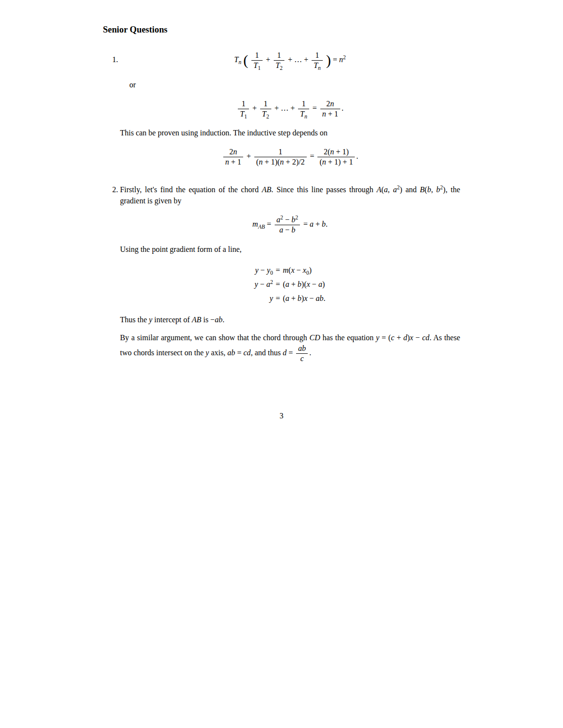Senior Questions
Tn ( 1 T1 + 1 T2 + … + 1 Tn ) = n2
or
1 T1 + 1 T2 + … + 1 Tn = 2n n + 1.
This can be proven using induction. The inductive step depends on
2n n + 1 + 1(n + 1)(n + 2)/2 = 2(n + 1)(n + 1) + 1.
Firstly, let's find the equation of the chord AB. Since this line passes through A(a, a2) and B(b, b2), the gradient is given by
mAB = a2 − b2 a − b = a + b.
Using the point gradient form of a line,
y − y0 = m(x − x0)
y − a2 = (a + b)(x − a)
y = (a + b)x − ab.
Thus the y intercept of AB is −ab.
By a similar argument, we can show that the chord through CD has the equation y = (c + d)x − cd. As these two chords intersect on the y axis, ab = cd, and thus d = ab c.
3